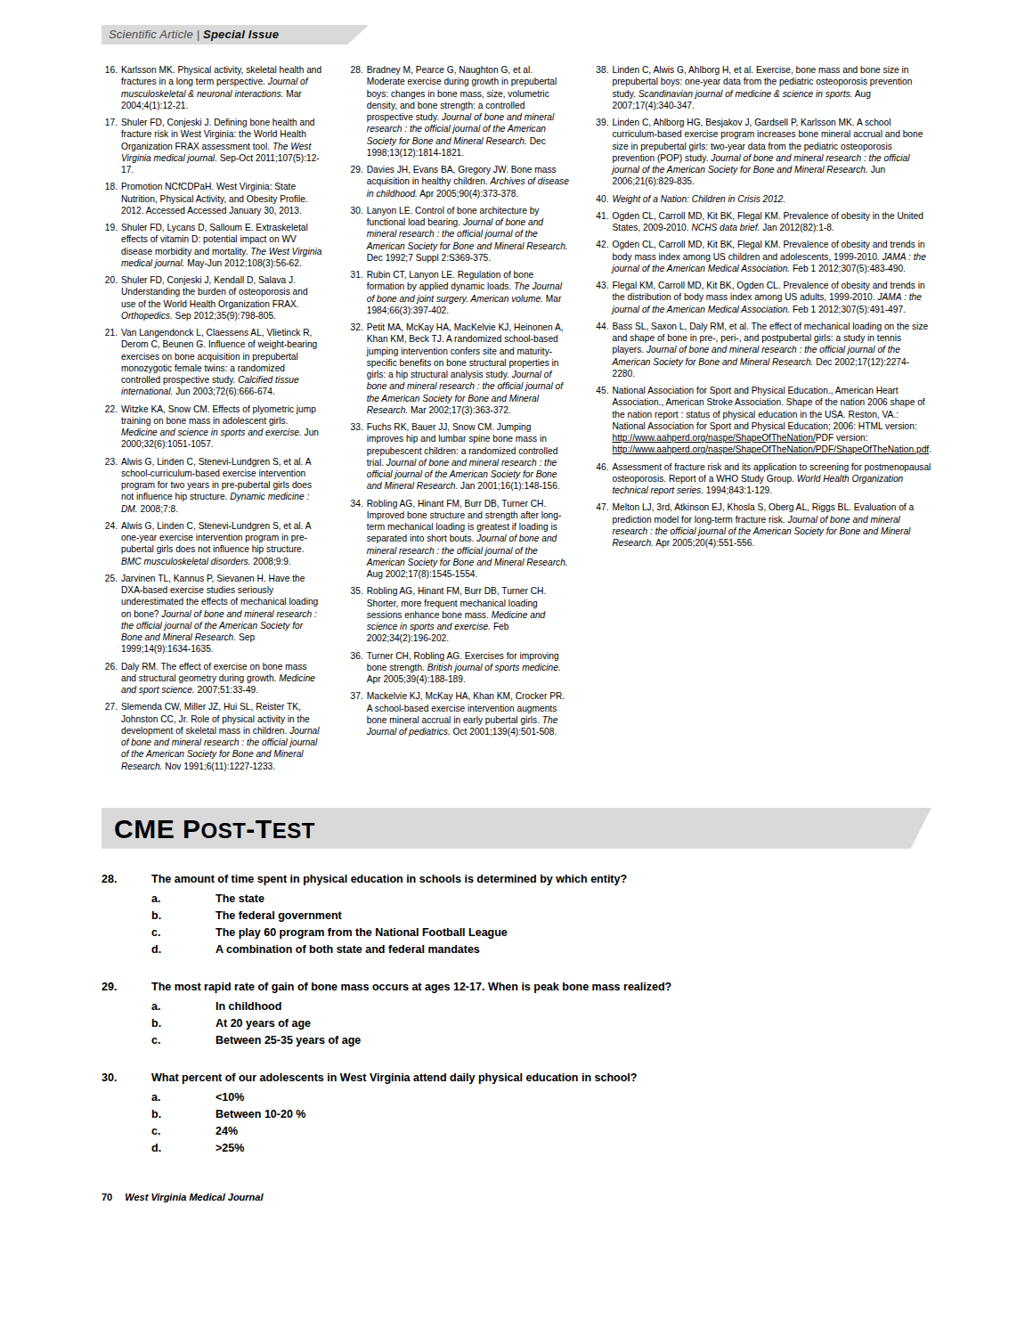Scientific Article | Special Issue
16 Karlsson MK. Physical activity, skeletal health and fractures in a long term perspective. Journal of musculoskeletal & neuronal interactions. Mar 2004;4(1):12-21.
17 Shuler FD, Conjeski J. Defining bone health and fracture risk in West Virginia: the World Health Organization FRAX assessment tool. The West Virginia medical journal. Sep-Oct 2011;107(5):12-17.
18 Promotion NCfCDPaH. West Virginia: State Nutrition, Physical Activity, and Obesity Profile. 2012. Accessed Accessed January 30, 2013.
19 Shuler FD, Lycans D, Salloum E. Extraskeletal effects of vitamin D: potential impact on WV disease morbidity and mortality. The West Virginia medical journal. May-Jun 2012;108(3):56-62.
20 Shuler FD, Conjeski J, Kendall D, Salava J. Understanding the burden of osteoporosis and use of the World Health Organization FRAX. Orthopedics. Sep 2012;35(9):798-805.
21 Van Langendonck L, Claessens AL, Vlietinck R, Derom C, Beunen G. Influence of weight-bearing exercises on bone acquisition in prepubertal monozygotic female twins: a randomized controlled prospective study. Calcified tissue international. Jun 2003;72(6):666-674.
22 Witzke KA, Snow CM. Effects of plyometric jump training on bone mass in adolescent girls. Medicine and science in sports and exercise. Jun 2000;32(6):1051-1057.
23 Alwis G, Linden C, Stenevi-Lundgren S, et al. A school-curriculum-based exercise intervention program for two years in pre-pubertal girls does not influence hip structure. Dynamic medicine : DM. 2008;7:8.
24 Alwis G, Linden C, Stenevi-Lundgren S, et al. A one-year exercise intervention program in pre-pubertal girls does not influence hip structure. BMC musculoskeletal disorders. 2008;9:9.
25 Jarvinen TL, Kannus P, Sievanen H. Have the DXA-based exercise studies seriously underestimated the effects of mechanical loading on bone? Journal of bone and mineral research : the official journal of the American Society for Bone and Mineral Research. Sep 1999;14(9):1634-1635.
26 Daly RM. The effect of exercise on bone mass and structural geometry during growth. Medicine and sport science. 2007;51:33-49.
27 Slemenda CW, Miller JZ, Hui SL, Reister TK, Johnston CC, Jr. Role of physical activity in the development of skeletal mass in children. Journal of bone and mineral research : the official journal of the American Society for Bone and Mineral Research. Nov 1991;6(11):1227-1233.
28 Bradney M, Pearce G, Naughton G, et al. Moderate exercise during growth in prepubertal boys: changes in bone mass, size, volumetric density, and bone strength: a controlled prospective study. Journal of bone and mineral research : the official journal of the American Society for Bone and Mineral Research. Dec 1998;13(12):1814-1821.
29 Davies JH, Evans BA, Gregory JW. Bone mass acquisition in healthy children. Archives of disease in childhood. Apr 2005;90(4):373-378.
30 Lanyon LE. Control of bone architecture by functional load bearing. Journal of bone and mineral research : the official journal of the American Society for Bone and Mineral Research. Dec 1992;7 Suppl 2:S369-375.
31 Rubin CT, Lanyon LE. Regulation of bone formation by applied dynamic loads. The Journal of bone and joint surgery. American volume. Mar 1984;66(3):397-402.
32 Petit MA, McKay HA, MacKelvie KJ, Heinonen A, Khan KM, Beck TJ. A randomized school-based jumping intervention confers site and maturity-specific benefits on bone structural properties in girls: a hip structural analysis study. Journal of bone and mineral research : the official journal of the American Society for Bone and Mineral Research. Mar 2002;17(3):363-372.
33 Fuchs RK, Bauer JJ, Snow CM. Jumping improves hip and lumbar spine bone mass in prepubescent children: a randomized controlled trial. Journal of bone and mineral research : the official journal of the American Society for Bone and Mineral Research. Jan 2001;16(1):148-156.
34 Robling AG, Hinant FM, Burr DB, Turner CH. Improved bone structure and strength after long-term mechanical loading is greatest if loading is separated into short bouts. Journal of bone and mineral research : the official journal of the American Society for Bone and Mineral Research. Aug 2002;17(8):1545-1554.
35 Robling AG, Hinant FM, Burr DB, Turner CH. Shorter, more frequent mechanical loading sessions enhance bone mass. Medicine and science in sports and exercise. Feb 2002;34(2):196-202.
36 Turner CH, Robling AG. Exercises for improving bone strength. British journal of sports medicine. Apr 2005;39(4):188-189.
37 Mackelvie KJ, McKay HA, Khan KM, Crocker PR. A school-based exercise intervention augments bone mineral accrual in early pubertal girls. The Journal of pediatrics. Oct 2001;139(4):501-508.
38 Linden C, Alwis G, Ahlborg H, et al. Exercise, bone mass and bone size in prepubertal boys: one-year data from the pediatric osteoporosis prevention study. Scandinavian journal of medicine & science in sports. Aug 2007;17(4):340-347.
39 Linden C, Ahlborg HG, Besjakov J, Gardsell P, Karlsson MK. A school curriculum-based exercise program increases bone mineral accrual and bone size in prepubertal girls: two-year data from the pediatric osteoporosis prevention (POP) study. Journal of bone and mineral research : the official journal of the American Society for Bone and Mineral Research. Jun 2006;21(6):829-835.
40 Weight of a Nation: Children in Crisis 2012.
41 Ogden CL, Carroll MD, Kit BK, Flegal KM. Prevalence of obesity in the United States, 2009-2010. NCHS data brief. Jan 2012(82):1-8.
42 Ogden CL, Carroll MD, Kit BK, Flegal KM. Prevalence of obesity and trends in body mass index among US children and adolescents, 1999-2010. JAMA : the journal of the American Medical Association. Feb 1 2012;307(5):483-490.
43 Flegal KM, Carroll MD, Kit BK, Ogden CL. Prevalence of obesity and trends in the distribution of body mass index among US adults, 1999-2010. JAMA : the journal of the American Medical Association. Feb 1 2012;307(5):491-497.
44 Bass SL, Saxon L, Daly RM, et al. The effect of mechanical loading on the size and shape of bone in pre-, peri-, and postpubertal girls: a study in tennis players. Journal of bone and mineral research : the official journal of the American Society for Bone and Mineral Research. Dec 2002;17(12):2274-2280.
45 National Association for Sport and Physical Education., American Heart Association., American Stroke Association. Shape of the nation 2006 shape of the nation report : status of physical education in the USA. Reston, VA.: National Association for Sport and Physical Education; 2006: HTML version: http://www.aahperd.org/naspe/ShapeOfTheNation/PDF version: http://www.aahperd.org/naspe/ShapeOfTheNation/PDF/ShapeOfTheNation.pdf.
46 Assessment of fracture risk and its application to screening for postmenopausal osteoporosis. Report of a WHO Study Group. World Health Organization technical report series. 1994;843:1-129.
47 Melton LJ, 3rd, Atkinson EJ, Khosla S, Oberg AL, Riggs BL. Evaluation of a prediction model for long-term fracture risk. Journal of bone and mineral research : the official journal of the American Society for Bone and Mineral Research. Apr 2005;20(4):551-556.
CME POST-TEST
28. The amount of time spent in physical education in schools is determined by which entity?
a. The state
b. The federal government
c. The play 60 program from the National Football League
d. A combination of both state and federal mandates
29. The most rapid rate of gain of bone mass occurs at ages 12-17. When is peak bone mass realized?
a. In childhood
b. At 20 years of age
c. Between 25-35 years of age
30. What percent of our adolescents in West Virginia attend daily physical education in school?
a.<10%
b. Between 10-20 %
c. 24%
d.>25%
70 West Virginia Medical Journal